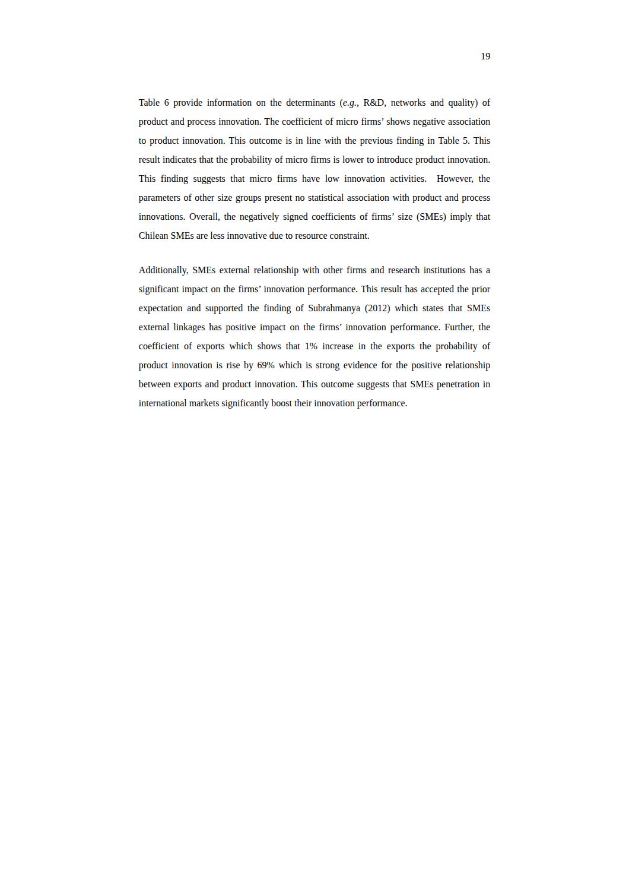19
Table 6 provide information on the determinants (e.g., R&D, networks and quality) of product and process innovation. The coefficient of micro firms’ shows negative association to product innovation. This outcome is in line with the previous finding in Table 5. This result indicates that the probability of micro firms is lower to introduce product innovation. This finding suggests that micro firms have low innovation activities. However, the parameters of other size groups present no statistical association with product and process innovations. Overall, the negatively signed coefficients of firms’ size (SMEs) imply that Chilean SMEs are less innovative due to resource constraint.
Additionally, SMEs external relationship with other firms and research institutions has a significant impact on the firms’ innovation performance. This result has accepted the prior expectation and supported the finding of Subrahmanya (2012) which states that SMEs external linkages has positive impact on the firms’ innovation performance. Further, the coefficient of exports which shows that 1% increase in the exports the probability of product innovation is rise by 69% which is strong evidence for the positive relationship between exports and product innovation. This outcome suggests that SMEs penetration in international markets significantly boost their innovation performance.